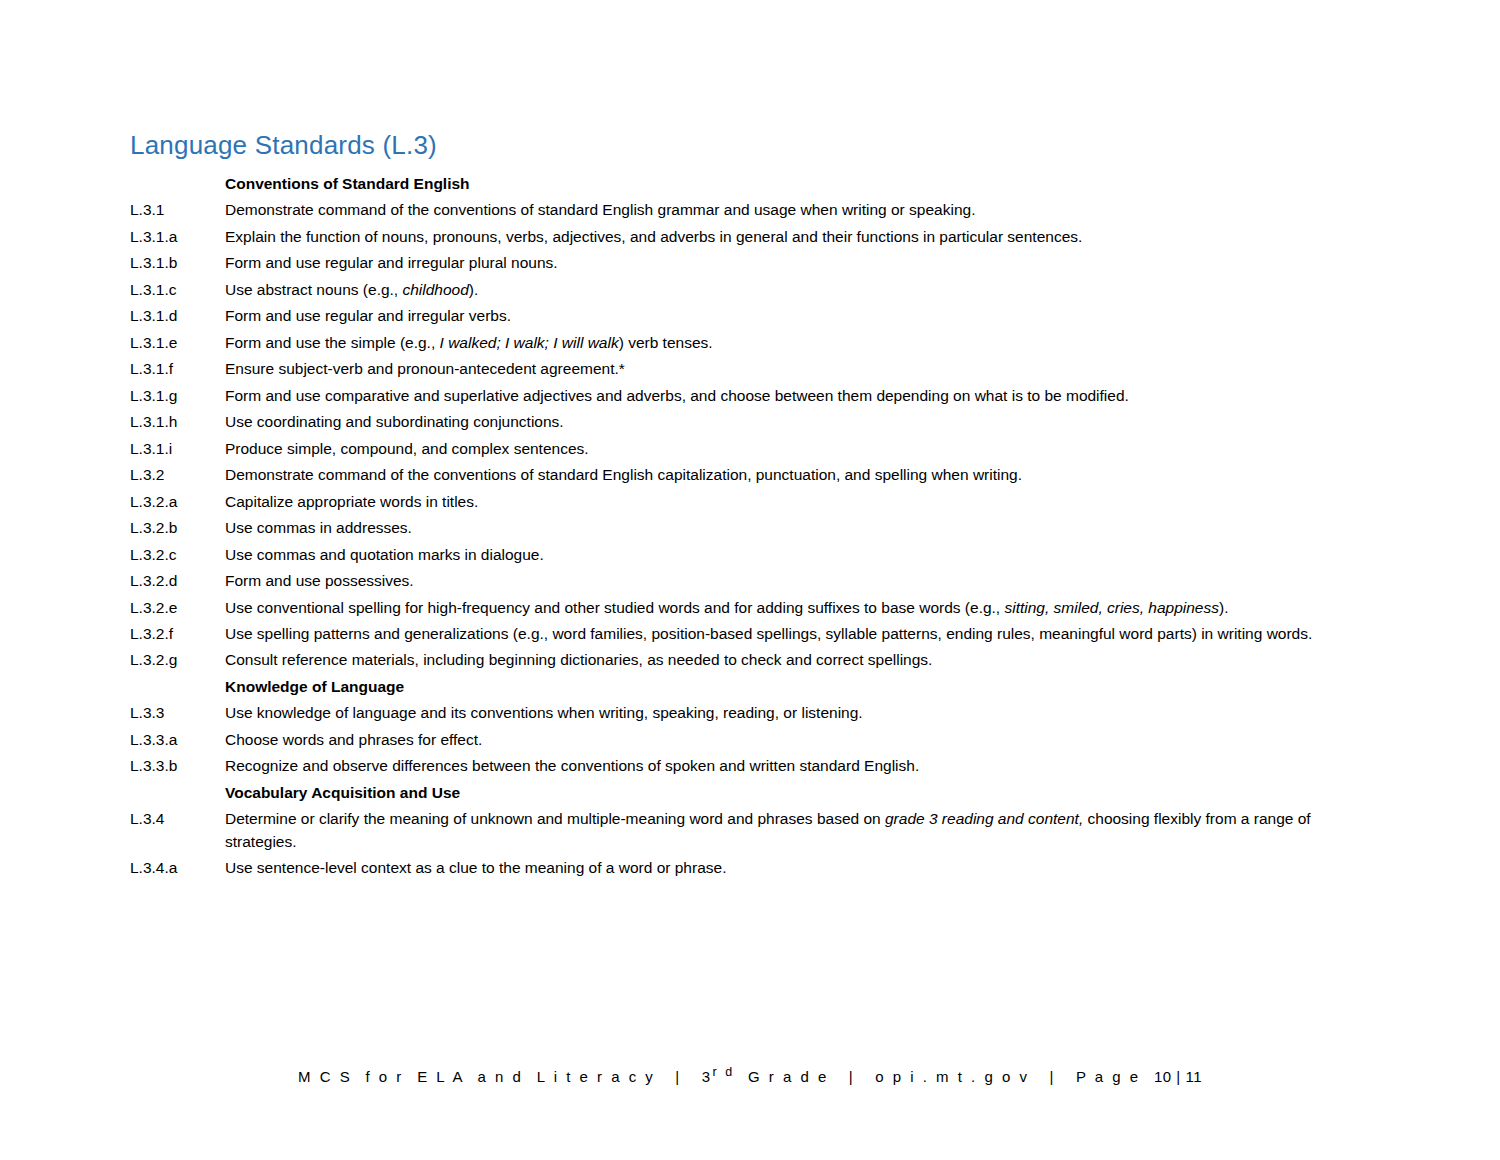Language Standards (L.3)
| | Conventions of Standard English |
| L.3.1 | Demonstrate command of the conventions of standard English grammar and usage when writing or speaking. |
| L.3.1.a | Explain the function of nouns, pronouns, verbs, adjectives, and adverbs in general and their functions in particular sentences. |
| L.3.1.b | Form and use regular and irregular plural nouns. |
| L.3.1.c | Use abstract nouns (e.g., childhood ). |
| L.3.1.d | Form and use regular and irregular verbs. |
| L.3.1.e | Form and use the simple (e.g., I walked; I walk; I will walk ) verb tenses. |
| L.3.1.f | Ensure subject-verb and pronoun-antecedent agreement.* |
| L.3.1.g | Form and use comparative and superlative adjectives and adverbs, and choose between them depending on what is to be modified. |
| L.3.1.h | Use coordinating and subordinating conjunctions. |
| L.3.1.i | Produce simple, compound, and complex sentences. |
| L.3.2 | Demonstrate command of the conventions of standard English capitalization, punctuation, and spelling when writing. |
| L.3.2.a | Capitalize appropriate words in titles. |
| L.3.2.b | Use commas in addresses. |
| L.3.2.c | Use commas and quotation marks in dialogue. |
| L.3.2.d | Form and use possessives. |
| L.3.2.e | Use conventional spelling for high-frequency and other studied words and for adding suffixes to base words (e.g., sitting, smiled, cries, happiness ). |
| L.3.2.f | Use spelling patterns and generalizations (e.g., word families, position-based spellings, syllable patterns, ending rules, meaningful word parts) in writing words. |
| L.3.2.g | Consult reference materials, including beginning dictionaries, as needed to check and correct spellings. |
| | Knowledge of Language |
| L.3.3 | Use knowledge of language and its conventions when writing, speaking, reading, or listening. |
| L.3.3.a | Choose words and phrases for effect. |
| L.3.3.b | Recognize and observe differences between the conventions of spoken and written standard English. |
| | Vocabulary Acquisition and Use |
| L.3.4 | Determine or clarify the meaning of unknown and multiple-meaning word and phrases based on grade 3 reading and content, choosing flexibly from a range of strategies. |
| L.3.4.a | Use sentence-level context as a clue to the meaning of a word or phrase. |
M C S f o r E L A a n d L i t e r a c y | 3r d G r a d e | o p i . m t . g o v | P a g e 10 | 11